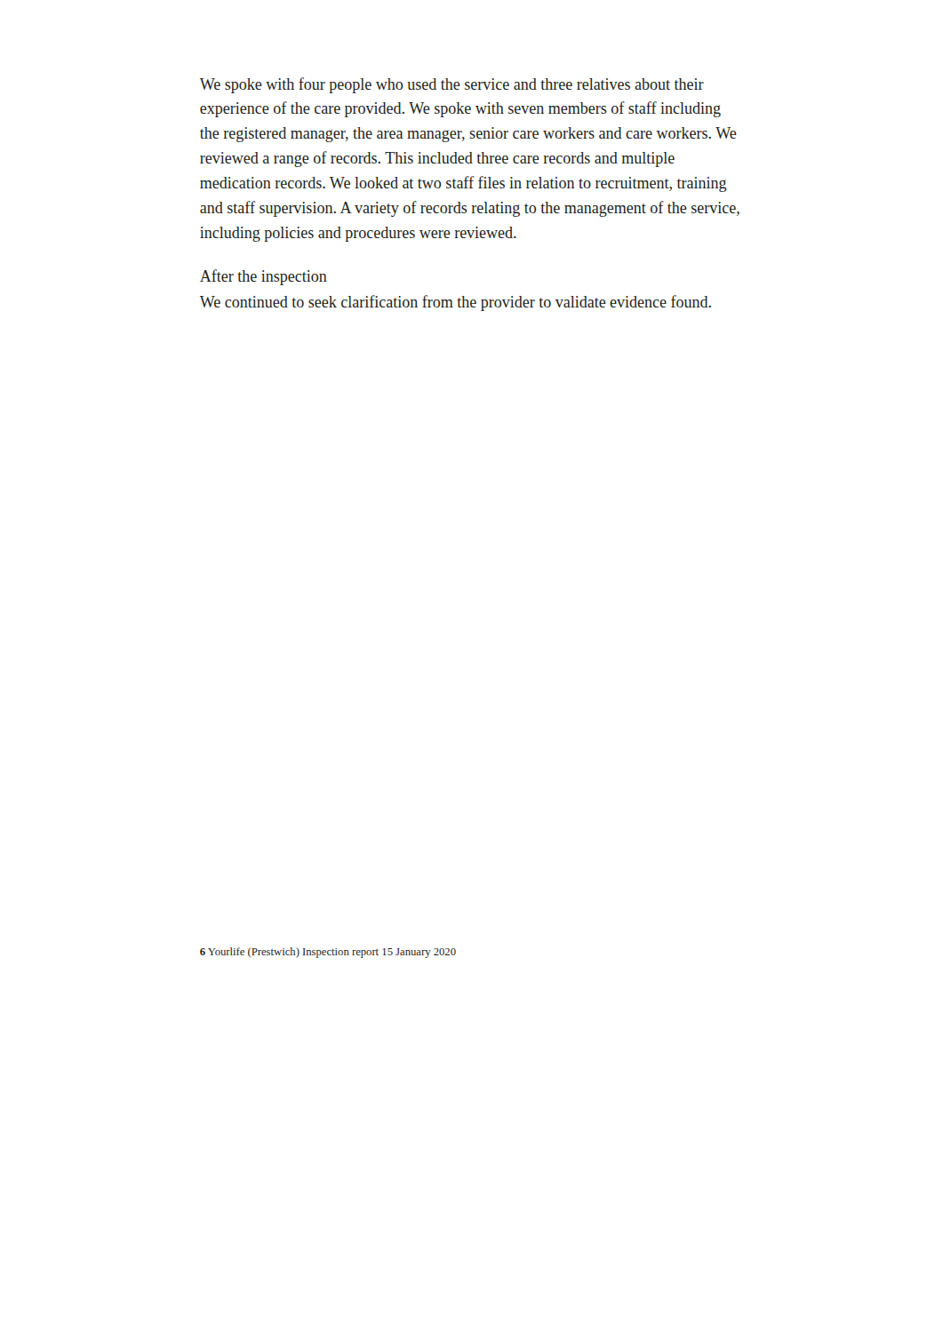We spoke with four people who used the service and three relatives about their experience of the care provided. We spoke with seven members of staff including the registered manager, the area manager, senior care workers and care workers. We reviewed a range of records. This included three care records and multiple medication records. We looked at two staff files in relation to recruitment, training and staff supervision. A variety of records relating to the management of the service, including policies and procedures were reviewed.
After the inspection
We continued to seek clarification from the provider to validate evidence found.
6 Yourlife (Prestwich) Inspection report 15 January 2020